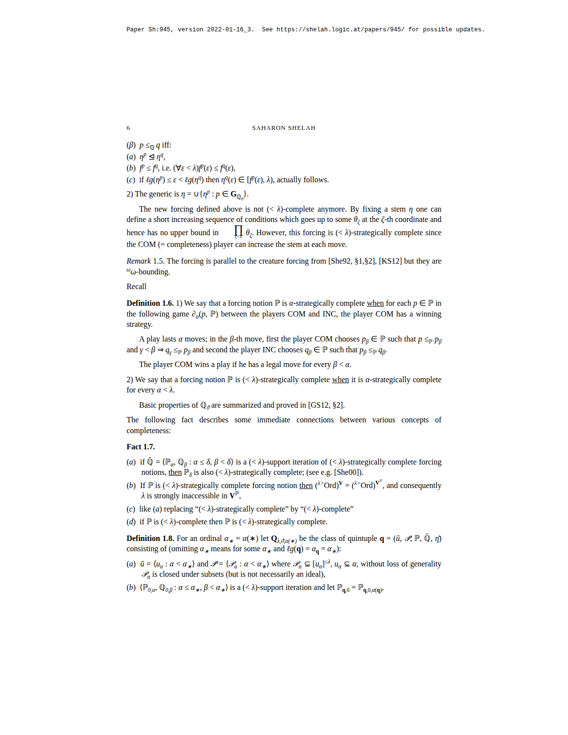Paper Sh:945, version 2022-01-16_3. See https://shelah.logic.at/papers/945/ for possible updates.
6 Saharon Shelah
(β) p ≤ℚ q iff:
(a) ηp ⊴ ηq,
(b) fp ≤ fq, i.e. (∀ε < λ)fp(ε) ≤ fq(ε),
(c) if ℓg(ηp) ≤ ε < ℓg(ηq) then ηq(ε) ∈ [fp(ε), λ), actually follows.
2) The generic is η = ∪{ηp : p ∈ Gℚϑ̄}.
The new forcing defined above is not (< λ)-complete anymore. By fixing a stem η one can define a short increasing sequence of conditions which goes up to some θζ at the ζ-th coordinate and hence has no upper bound in ∏ζ<ε θζ. However, this forcing is (< λ)-strategically complete since the COM (= completeness) player can increase the stem at each move.
Remark 1.5. The forcing is parallel to the creature forcing from [She92, §1,§2], [KS12] but they are ωω-bounding.
Recall
Definition 1.6. 1) We say that a forcing notion ℙ is α-strategically complete when for each p ∈ ℙ in the following game ∂α(p, ℙ) between the players COM and INC, the player COM has a winning strategy.
A play lasts α moves; in the β-th move, first the player COM chooses pβ ∈ ℙ such that p ≤ℙ pβ and γ < β ⇒ qγ ≤ℙ pβ and second the player INC chooses qβ ∈ ℙ such that pβ ≤ℙ qβ.
The player COM wins a play if he has a legal move for every β < α.
2) We say that a forcing notion ℙ is (< λ)-strategically complete when it is α-strategically complete for every α < λ.
Basic properties of ℚϑ̄ are summarized and proved in [GS12, §2].
The following fact describes some immediate connections between various concepts of completeness:
Fact 1.7.
(a) if ℚ̄ = ⟨ℙα, ℚβ : α ≤ δ, β < δ⟩ is a (< λ)-support iteration of (< λ)-strategically complete forcing notions, then ℙδ is also (< λ)-strategically complete; (see e.g. [She00]).
(b) If ℙ is (< λ)-strategically complete forcing notion then (λ>Ord)V = (λ>Ord)Vℙ, and consequently λ is strongly inaccessible in Vℙ,
(c) like (a) replacing “(< λ)-strategically complete” by “(< λ)-complete”
(d) if ℙ is (< λ)-complete then ℙ is (< λ)-strategically complete.
Definition 1.8. For an ordinal α∗ = α(∗) let Qλ,ϑ̄,α(∗) be the class of quintuple q = (ū, 𝒫̄, ℙ, ℚ̄, η̄) consisting of (omitting α∗ means for some α∗ and ℓg(q) = αq = α∗):
(a) ū = ⟨uα : α < α∗⟩ and 𝒫̄ = ⟨𝒫α : α < α∗⟩ where 𝒫α ⊆ [uα]≤λ, uα ⊆ α, without loss of generality 𝒫α is closed under subsets (but is not necessarily an ideal),
(b) ⟨ℙ0,α, ℚ0,β : α ≤ α∗, β < α∗⟩ is a (< λ)-support iteration and let ℙq,0 = ℙq,0,α(q),